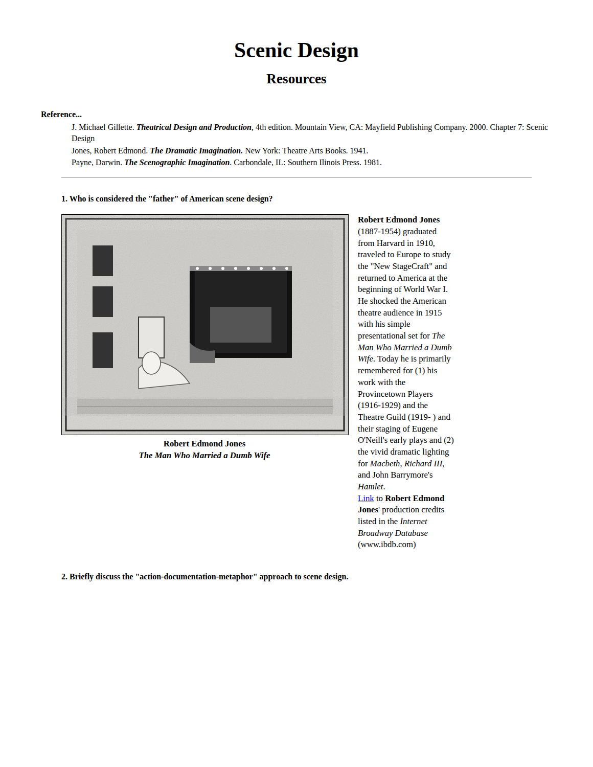Scenic Design
Resources
Reference...
J. Michael Gillette. Theatrical Design and Production, 4th edition. Mountain View, CA: Mayfield Publishing Company. 2000. Chapter 7: Scenic Design
Jones, Robert Edmond. The Dramatic Imagination. New York: Theatre Arts Books. 1941.
Payne, Darwin. The Scenographic Imagination. Carbondale, IL: Southern Ilinois Press. 1981.
1. Who is considered the "father" of American scene design?
Robert Edmond Jones
The Man Who Married a Dumb Wife
Robert Edmond Jones (1887-1954) graduated from Harvard in 1910, traveled to Europe to study the "New StageCraft" and returned to America at the beginning of World War I. He shocked the American theatre audience in 1915 with his simple presentational set for The Man Who Married a Dumb Wife. Today he is primarily remembered for (1) his work with the Provincetown Players (1916-1929) and the Theatre Guild (1919- ) and their staging of Eugene O'Neill's early plays and (2) the vivid dramatic lighting for Macbeth, Richard III, and John Barrymore's Hamlet.
Link to Robert Edmond Jones' production credits listed in the Internet Broadway Database (www.ibdb.com)
2. Briefly discuss the "action-documentation-metaphor" approach to scene design.